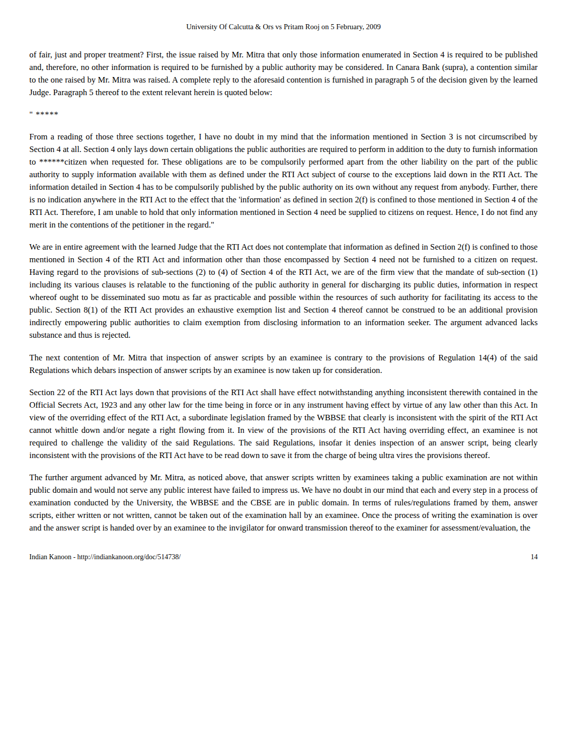University Of Calcutta & Ors vs Pritam Rooj on 5 February, 2009
of fair, just and proper treatment? First, the issue raised by Mr. Mitra that only those information enumerated in Section 4 is required to be published and, therefore, no other information is required to be furnished by a public authority may be considered. In Canara Bank (supra), a contention similar to the one raised by Mr. Mitra was raised. A complete reply to the aforesaid contention is furnished in paragraph 5 of the decision given by the learned Judge. Paragraph 5 thereof to the extent relevant herein is quoted below:
" *****
From a reading of those three sections together, I have no doubt in my mind that the information mentioned in Section 3 is not circumscribed by Section 4 at all. Section 4 only lays down certain obligations the public authorities are required to perform in addition to the duty to furnish information to ******citizen when requested for. These obligations are to be compulsorily performed apart from the other liability on the part of the public authority to supply information available with them as defined under the RTI Act subject of course to the exceptions laid down in the RTI Act. The information detailed in Section 4 has to be compulsorily published by the public authority on its own without any request from anybody. Further, there is no indication anywhere in the RTI Act to the effect that the 'information' as defined in section 2(f) is confined to those mentioned in Section 4 of the RTI Act. Therefore, I am unable to hold that only information mentioned in Section 4 need be supplied to citizens on request. Hence, I do not find any merit in the contentions of the petitioner in the regard."
We are in entire agreement with the learned Judge that the RTI Act does not contemplate that information as defined in Section 2(f) is confined to those mentioned in Section 4 of the RTI Act and information other than those encompassed by Section 4 need not be furnished to a citizen on request. Having regard to the provisions of sub-sections (2) to (4) of Section 4 of the RTI Act, we are of the firm view that the mandate of sub-section (1) including its various clauses is relatable to the functioning of the public authority in general for discharging its public duties, information in respect whereof ought to be disseminated suo motu as far as practicable and possible within the resources of such authority for facilitating its access to the public. Section 8(1) of the RTI Act provides an exhaustive exemption list and Section 4 thereof cannot be construed to be an additional provision indirectly empowering public authorities to claim exemption from disclosing information to an information seeker. The argument advanced lacks substance and thus is rejected.
The next contention of Mr. Mitra that inspection of answer scripts by an examinee is contrary to the provisions of Regulation 14(4) of the said Regulations which debars inspection of answer scripts by an examinee is now taken up for consideration.
Section 22 of the RTI Act lays down that provisions of the RTI Act shall have effect notwithstanding anything inconsistent therewith contained in the Official Secrets Act, 1923 and any other law for the time being in force or in any instrument having effect by virtue of any law other than this Act. In view of the overriding effect of the RTI Act, a subordinate legislation framed by the WBBSE that clearly is inconsistent with the spirit of the RTI Act cannot whittle down and/or negate a right flowing from it. In view of the provisions of the RTI Act having overriding effect, an examinee is not required to challenge the validity of the said Regulations. The said Regulations, insofar it denies inspection of an answer script, being clearly inconsistent with the provisions of the RTI Act have to be read down to save it from the charge of being ultra vires the provisions thereof.
The further argument advanced by Mr. Mitra, as noticed above, that answer scripts written by examinees taking a public examination are not within public domain and would not serve any public interest have failed to impress us. We have no doubt in our mind that each and every step in a process of examination conducted by the University, the WBBSE and the CBSE are in public domain. In terms of rules/regulations framed by them, answer scripts, either written or not written, cannot be taken out of the examination hall by an examinee. Once the process of writing the examination is over and the answer script is handed over by an examinee to the invigilator for onward transmission thereof to the examiner for assessment/evaluation, the
Indian Kanoon - http://indiankanoon.org/doc/514738/ 14